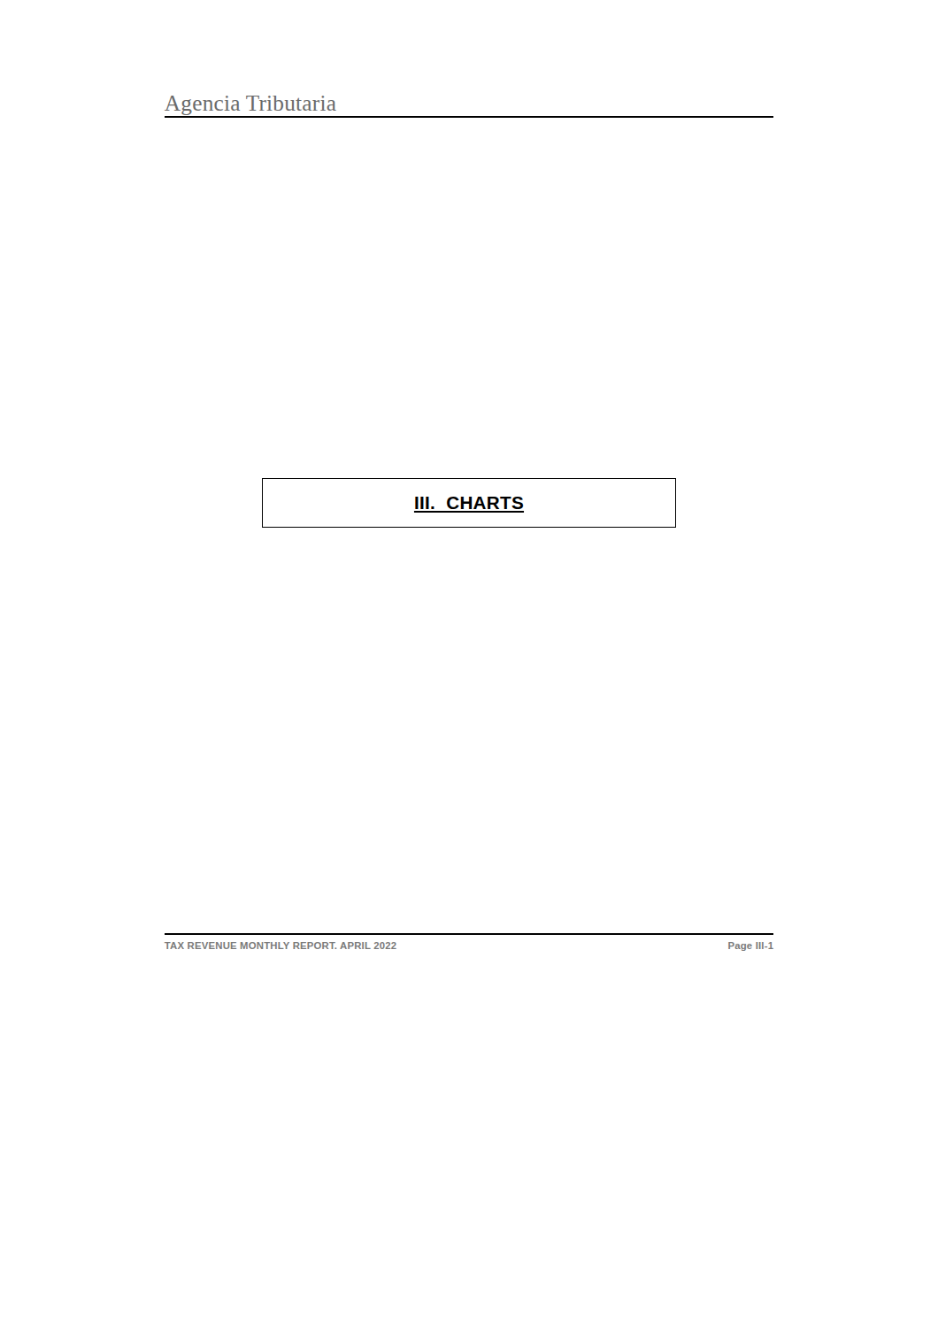Agencia Tributaria
III. CHARTS
Tax revenue monthly report. April 2022
Page III-1